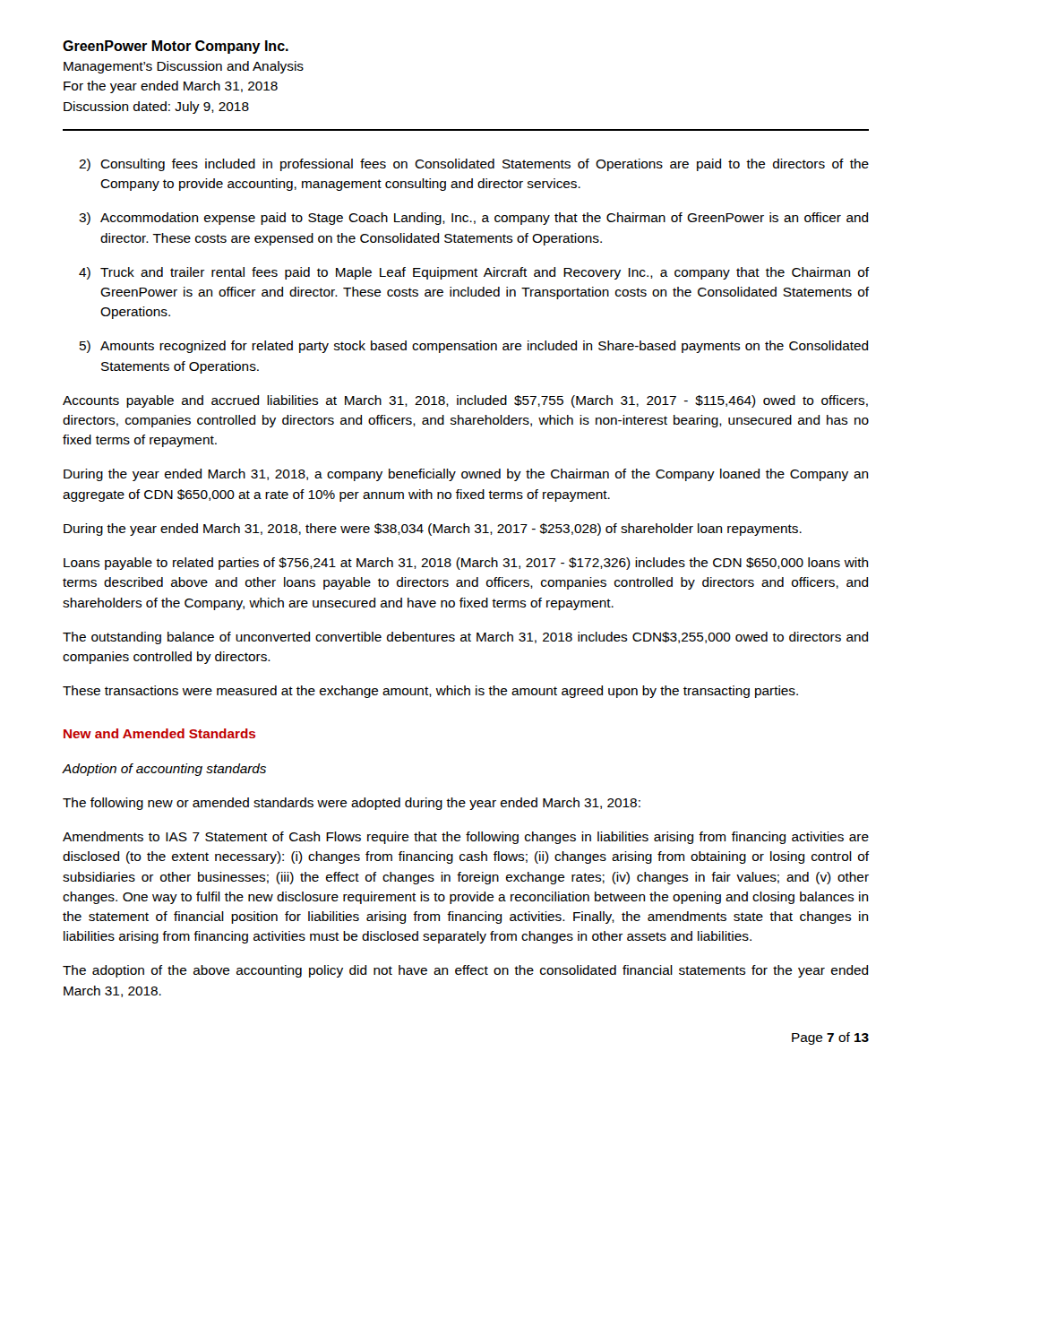GreenPower Motor Company Inc.
Management’s Discussion and Analysis
For the year ended March 31, 2018
Discussion dated: July 9, 2018
2) Consulting fees included in professional fees on Consolidated Statements of Operations are paid to the directors of the Company to provide accounting, management consulting and director services.
3) Accommodation expense paid to Stage Coach Landing, Inc., a company that the Chairman of GreenPower is an officer and director. These costs are expensed on the Consolidated Statements of Operations.
4) Truck and trailer rental fees paid to Maple Leaf Equipment Aircraft and Recovery Inc., a company that the Chairman of GreenPower is an officer and director. These costs are included in Transportation costs on the Consolidated Statements of Operations.
5) Amounts recognized for related party stock based compensation are included in Share-based payments on the Consolidated Statements of Operations.
Accounts payable and accrued liabilities at March 31, 2018, included $57,755 (March 31, 2017 - $115,464) owed to officers, directors, companies controlled by directors and officers, and shareholders, which is non-interest bearing, unsecured and has no fixed terms of repayment.
During the year ended March 31, 2018, a company beneficially owned by the Chairman of the Company loaned the Company an aggregate of CDN $650,000 at a rate of 10% per annum with no fixed terms of repayment.
During the year ended March 31, 2018, there were $38,034 (March 31, 2017 - $253,028) of shareholder loan repayments.
Loans payable to related parties of $756,241 at March 31, 2018 (March 31, 2017 - $172,326) includes the CDN $650,000 loans with terms described above and other loans payable to directors and officers, companies controlled by directors and officers, and shareholders of the Company, which are unsecured and have no fixed terms of repayment.
The outstanding balance of unconverted convertible debentures at March 31, 2018 includes CDN$3,255,000 owed to directors and companies controlled by directors.
These transactions were measured at the exchange amount, which is the amount agreed upon by the transacting parties.
New and Amended Standards
Adoption of accounting standards
The following new or amended standards were adopted during the year ended March 31, 2018:
Amendments to IAS 7 Statement of Cash Flows require that the following changes in liabilities arising from financing activities are disclosed (to the extent necessary): (i) changes from financing cash flows; (ii) changes arising from obtaining or losing control of subsidiaries or other businesses; (iii) the effect of changes in foreign exchange rates; (iv) changes in fair values; and (v) other changes. One way to fulfil the new disclosure requirement is to provide a reconciliation between the opening and closing balances in the statement of financial position for liabilities arising from financing activities. Finally, the amendments state that changes in liabilities arising from financing activities must be disclosed separately from changes in other assets and liabilities.
The adoption of the above accounting policy did not have an effect on the consolidated financial statements for the year ended March 31, 2018.
Page 7 of 13